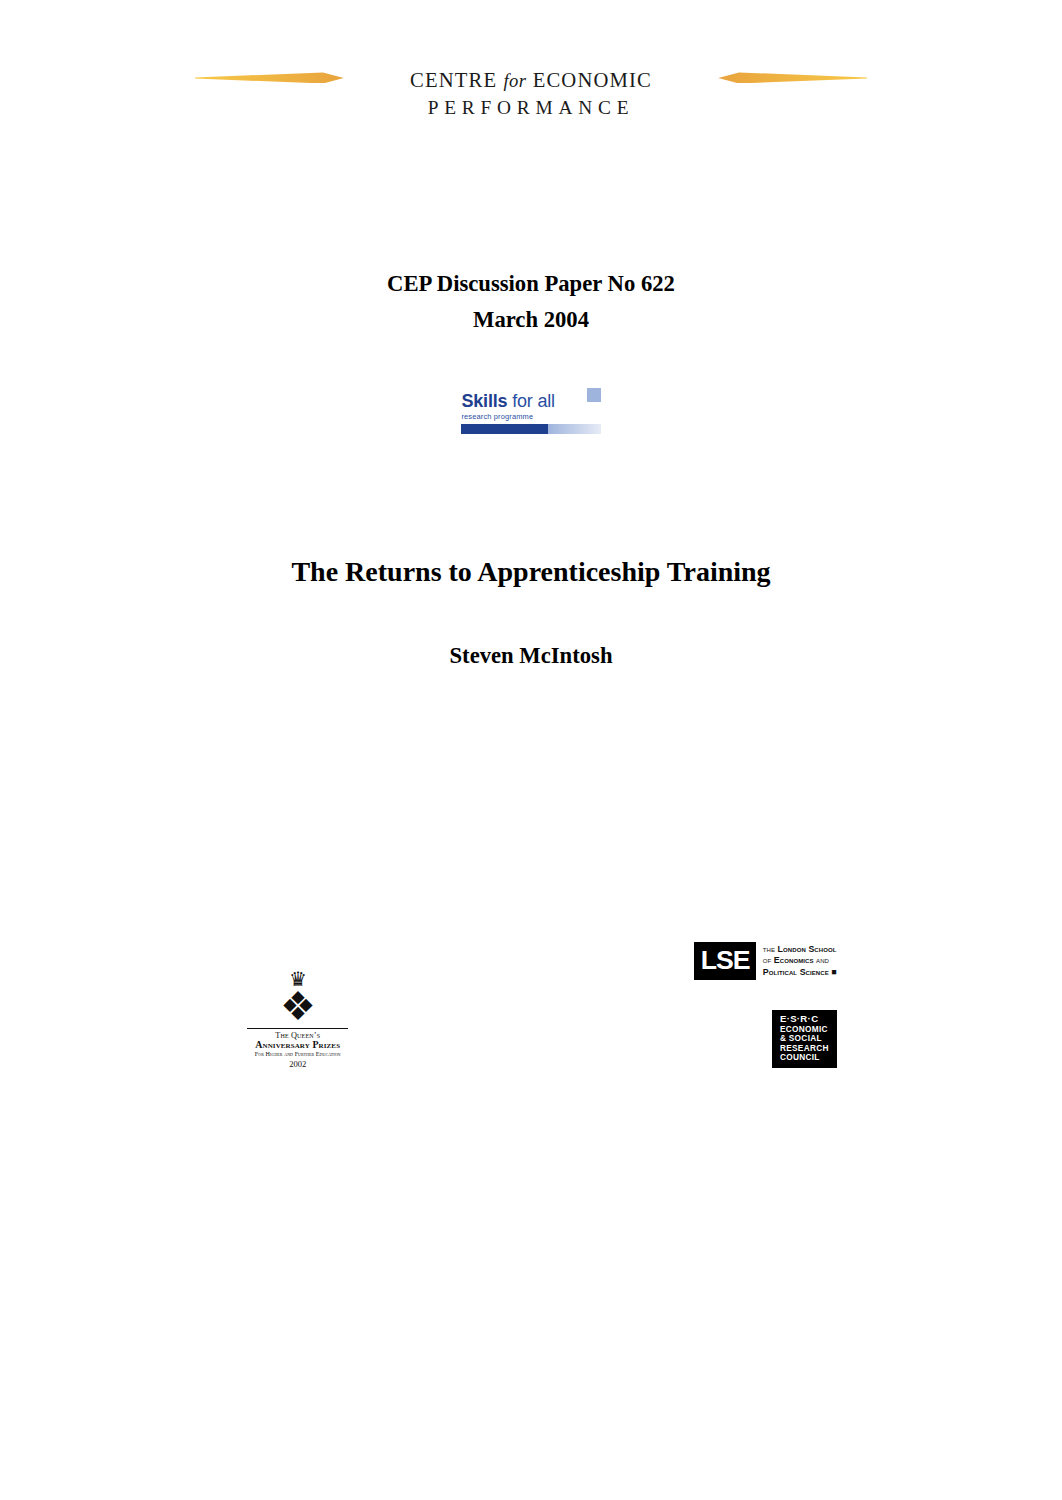CENTRE for ECONOMIC
PERFORMANCE
CEP Discussion Paper No 622
March 2004
Skills for all
research programme
The Returns to Apprenticeship Training
Steven McIntosh
♛
❖
The Queen’s
Anniversary Prizes
For Higher and Further Education
2002
LSE
the London School
of Economics and
Political Science ■
E·S·R·C
Economic
& Social
Research
Council